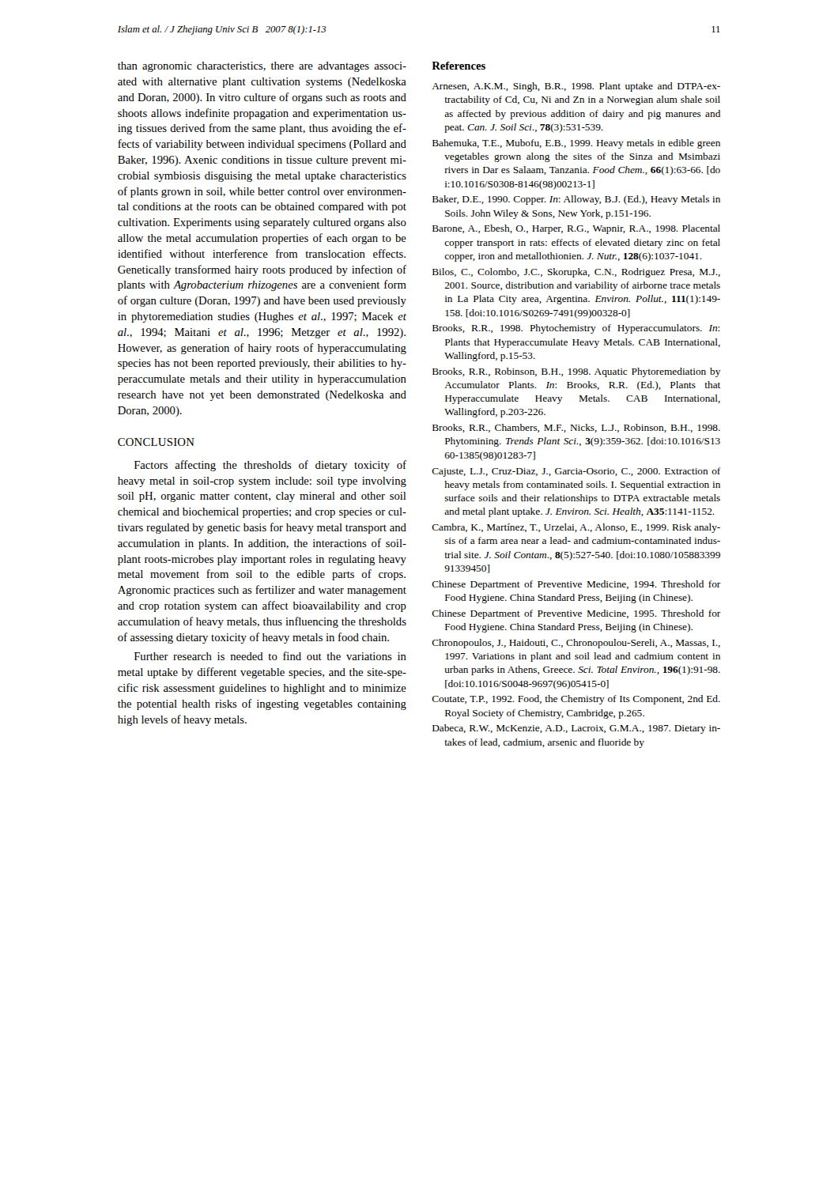Islam et al. / J Zhejiang Univ Sci B 2007 8(1):1-13 11
than agronomic characteristics, there are advantages associated with alternative plant cultivation systems (Nedelkoska and Doran, 2000). In vitro culture of organs such as roots and shoots allows indefinite propagation and experimentation using tissues derived from the same plant, thus avoiding the effects of variability between individual specimens (Pollard and Baker, 1996). Axenic conditions in tissue culture prevent microbial symbiosis disguising the metal uptake characteristics of plants grown in soil, while better control over environmental conditions at the roots can be obtained compared with pot cultivation. Experiments using separately cultured organs also allow the metal accumulation properties of each organ to be identified without interference from translocation effects. Genetically transformed hairy roots produced by infection of plants with Agrobacterium rhizogenes are a convenient form of organ culture (Doran, 1997) and have been used previously in phytoremediation studies (Hughes et al., 1997; Macek et al., 1994; Maitani et al., 1996; Metzger et al., 1992). However, as generation of hairy roots of hyperaccumulating species has not been reported previously, their abilities to hyperaccumulate metals and their utility in hyperaccumulation research have not yet been demonstrated (Nedelkoska and Doran, 2000).
Conclusion
Factors affecting the thresholds of dietary toxicity of heavy metal in soil-crop system include: soil type involving soil pH, organic matter content, clay mineral and other soil chemical and biochemical properties; and crop species or cultivars regulated by genetic basis for heavy metal transport and accumulation in plants. In addition, the interactions of soil-plant roots-microbes play important roles in regulating heavy metal movement from soil to the edible parts of crops. Agronomic practices such as fertilizer and water management and crop rotation system can affect bioavailability and crop accumulation of heavy metals, thus influencing the thresholds of assessing dietary toxicity of heavy metals in food chain.
Further research is needed to find out the variations in metal uptake by different vegetable species, and the site-specific risk assessment guidelines to highlight and to minimize the potential health risks of ingesting vegetables containing high levels of heavy metals.
References
Arnesen, A.K.M., Singh, B.R., 1998. Plant uptake and DTPA-extractability of Cd, Cu, Ni and Zn in a Norwegian alum shale soil as affected by previous addition of dairy and pig manures and peat. Can. J. Soil Sci., 78(3):531-539.
Bahemuka, T.E., Mubofu, E.B., 1999. Heavy metals in edible green vegetables grown along the sites of the Sinza and Msimbazi rivers in Dar es Salaam, Tanzania. Food Chem., 66(1):63-66. [doi:10.1016/S0308-8146(98)00213-1]
Baker, D.E., 1990. Copper. In: Alloway, B.J. (Ed.), Heavy Metals in Soils. John Wiley & Sons, New York, p.151-196.
Barone, A., Ebesh, O., Harper, R.G., Wapnir, R.A., 1998. Placental copper transport in rats: effects of elevated dietary zinc on fetal copper, iron and metallothionien. J. Nutr., 128(6):1037-1041.
Bilos, C., Colombo, J.C., Skorupka, C.N., Rodriguez Presa, M.J., 2001. Source, distribution and variability of airborne trace metals in La Plata City area, Argentina. Environ. Pollut., 111(1):149-158. [doi:10.1016/S0269-7491(99)00328-0]
Brooks, R.R., 1998. Phytochemistry of Hyperaccumulators. In: Plants that Hyperaccumulate Heavy Metals. CAB International, Wallingford, p.15-53.
Brooks, R.R., Robinson, B.H., 1998. Aquatic Phytoremediation by Accumulator Plants. In: Brooks, R.R. (Ed.), Plants that Hyperaccumulate Heavy Metals. CAB International, Wallingford, p.203-226.
Brooks, R.R., Chambers, M.F., Nicks, L.J., Robinson, B.H., 1998. Phytomining. Trends Plant Sci., 3(9):359-362. [doi:10.1016/S1360-1385(98)01283-7]
Cajuste, L.J., Cruz-Diaz, J., Garcia-Osorio, C., 2000. Extraction of heavy metals from contaminated soils. I. Sequential extraction in surface soils and their relationships to DTPA extractable metals and metal plant uptake. J. Environ. Sci. Health, A35:1141-1152.
Cambra, K., Martínez, T., Urzelai, A., Alonso, E., 1999. Risk analysis of a farm area near a lead- and cadmium-contaminated industrial site. J. Soil Contam., 8(5):527-540. [doi:10.1080/10588339991339450]
Chinese Department of Preventive Medicine, 1994. Threshold for Food Hygiene. China Standard Press, Beijing (in Chinese).
Chinese Department of Preventive Medicine, 1995. Threshold for Food Hygiene. China Standard Press, Beijing (in Chinese).
Chronopoulos, J., Haidouti, C., Chronopoulou-Sereli, A., Massas, I., 1997. Variations in plant and soil lead and cadmium content in urban parks in Athens, Greece. Sci. Total Environ., 196(1):91-98. [doi:10.1016/S0048-9697(96)05415-0]
Coutate, T.P., 1992. Food, the Chemistry of Its Component, 2nd Ed. Royal Society of Chemistry, Cambridge, p.265.
Dabeca, R.W., McKenzie, A.D., Lacroix, G.M.A., 1987. Dietary intakes of lead, cadmium, arsenic and fluoride by